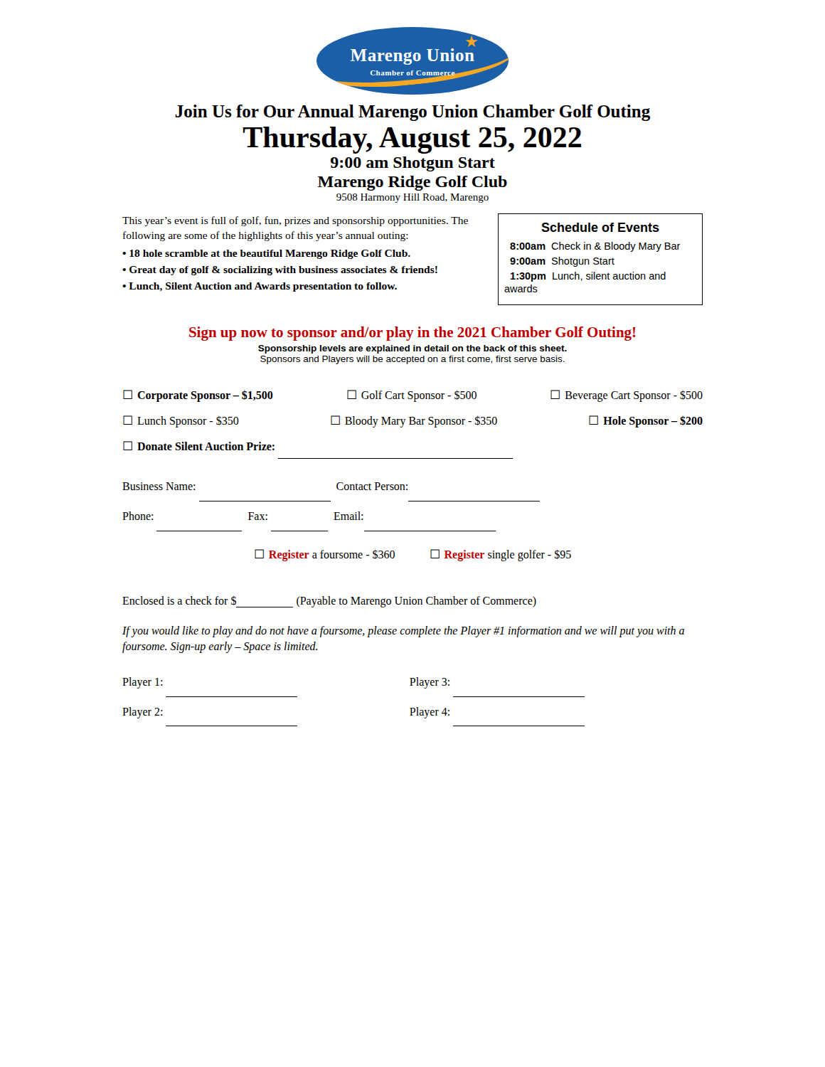★
Marengo Union
Chamber of Commerce
Join Us for Our Annual Marengo Union Chamber Golf Outing
Thursday, August 25, 2022
9:00 am Shotgun Start
Marengo Ridge Golf Club
9508 Harmony Hill Road, Marengo
This year’s event is full of golf, fun, prizes and sponsorship opportunities. The following are some of the highlights of this year’s annual outing:
18 hole scramble at the beautiful Marengo Ridge Golf Club.
Great day of golf & socializing with business associates & friends!
Lunch, Silent Auction and Awards presentation to follow.
Schedule of Events
8:00am Check in & Bloody Mary Bar
9:00am Shotgun Start
1:30pm Lunch, silent auction and awards
Sign up now to sponsor and/or play in the 2021 Chamber Golf Outing!
Sponsorship levels are explained in detail on the back of this sheet.
Sponsors and Players will be accepted on a first come, first serve basis.
☐Corporate Sponsor – $1,500 ☐Golf Cart Sponsor - $500 ☐Beverage Cart Sponsor - $500
☐Lunch Sponsor - $350 ☐Bloody Mary Bar Sponsor - $350 ☐Hole Sponsor – $200
☐Donate Silent Auction Prize:
Business Name: Contact Person:
Phone: Fax: Email:
☐Register a foursome - $360 ☐Register single golfer - $95
Enclosed is a check for $ (Payable to Marengo Union Chamber of Commerce)
If you would like to play and do not have a foursome, please complete the Player #1 information and we will put you with a foursome. Sign-up early – Space is limited.
Player 1: Player 3:
Player 2: Player 4: